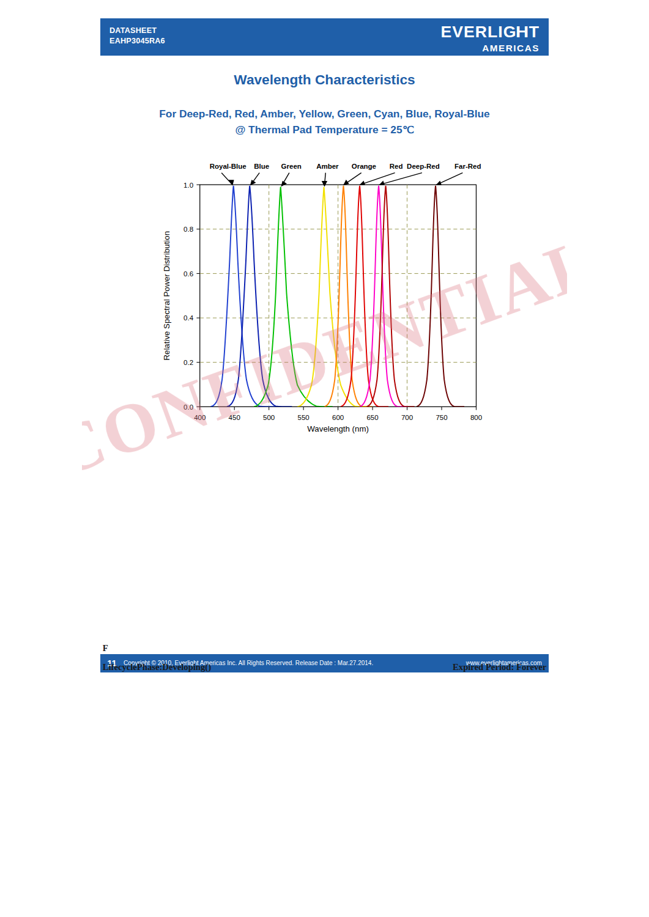DATASHEET
EAHP3045RA6
EVERLIGHT
AMERICAS
Wavelength Characteristics
For Deep-Red, Red, Amber, Yellow, Green, Cyan, Blue, Royal-Blue
@ Thermal Pad Temperature = 25℃
CONFIDENTIAL
0.0 0.2 0.4 0.6 0.8 1.0 400 450 500 550 600 650 700 750 800 Wavelength (nm) Relative Spectral Power Distribution Royal-Blue Blue Green Amber Orange Red Deep-Red Far-Red
F
11
Copyright © 2010, Everlight Americas Inc. All Rights Reserved. Release Date : Mar.27.2014.
www.everlightamericas.com
LifecyclePhase:Developing()
Expired Period: Forever